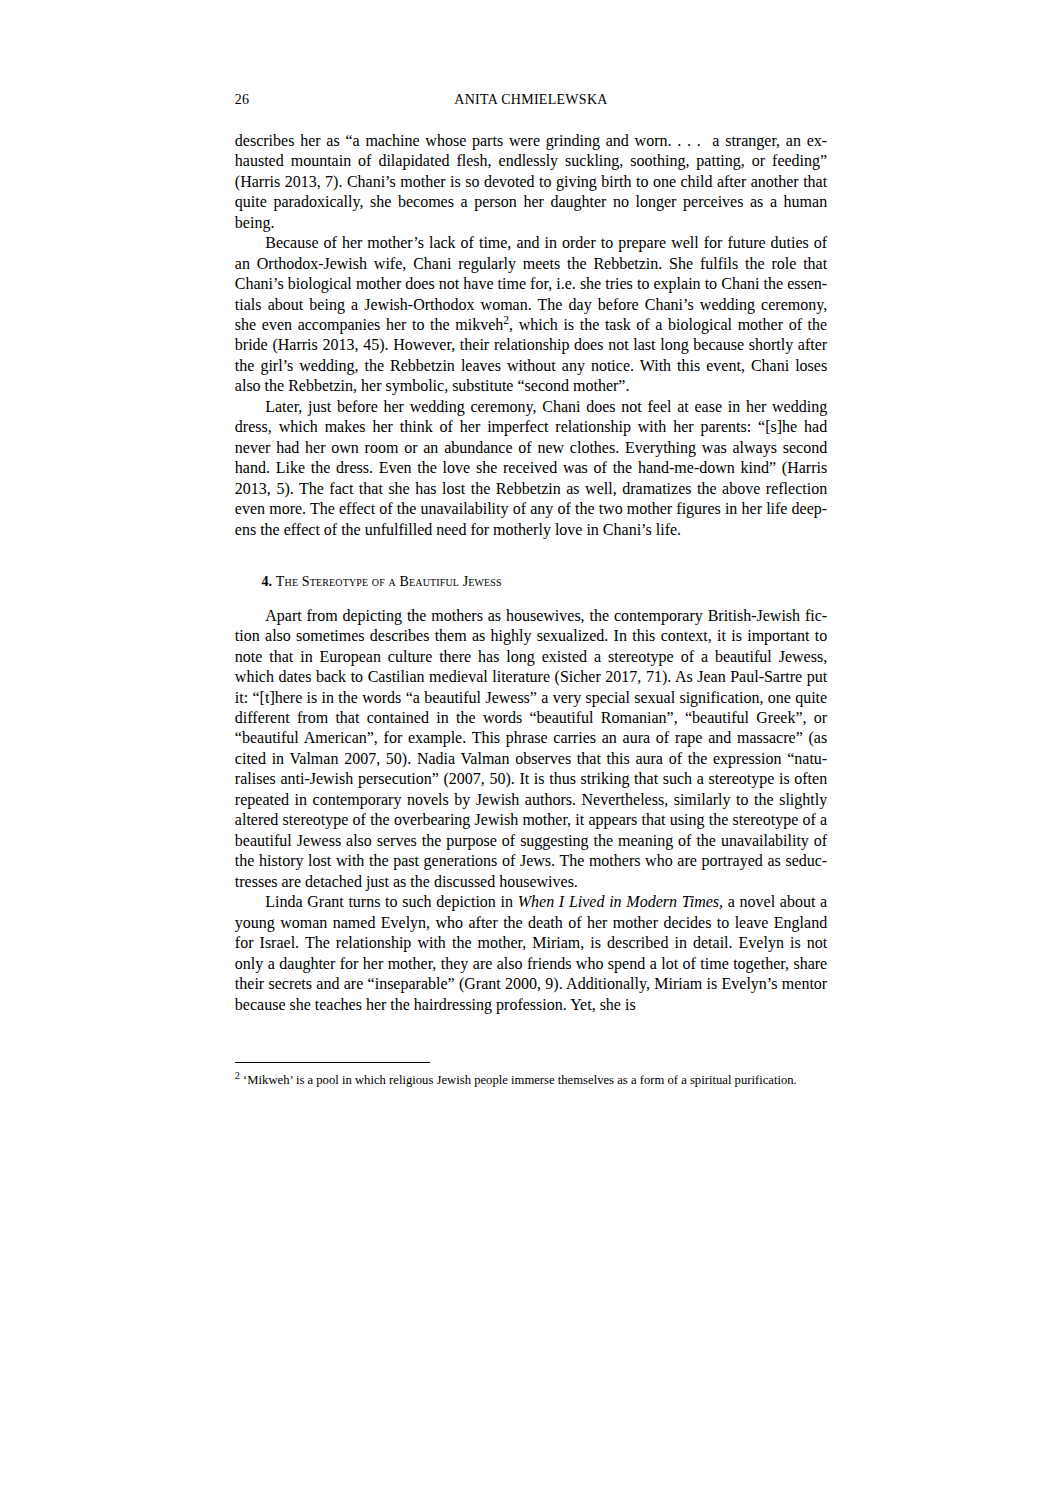26 ANITA CHMIELEWSKA
describes her as “a machine whose parts were grinding and worn. . . . a stranger, an exhausted mountain of dilapidated flesh, endlessly suckling, soothing, patting, or feeding” (Harris 2013, 7). Chani’s mother is so devoted to giving birth to one child after another that quite paradoxically, she becomes a person her daughter no longer perceives as a human being.
Because of her mother’s lack of time, and in order to prepare well for future duties of an Orthodox-Jewish wife, Chani regularly meets the Rebbetzin. She fulfils the role that Chani’s biological mother does not have time for, i.e. she tries to explain to Chani the essentials about being a Jewish-Orthodox woman. The day before Chani’s wedding ceremony, she even accompanies her to the mikveh2, which is the task of a biological mother of the bride (Harris 2013, 45). However, their relationship does not last long because shortly after the girl’s wedding, the Rebbetzin leaves without any notice. With this event, Chani loses also the Rebbetzin, her symbolic, substitute “second mother”.
Later, just before her wedding ceremony, Chani does not feel at ease in her wedding dress, which makes her think of her imperfect relationship with her parents: “[s]he had never had her own room or an abundance of new clothes. Everything was always second hand. Like the dress. Even the love she received was of the hand-me-down kind” (Harris 2013, 5). The fact that she has lost the Rebbetzin as well, dramatizes the above reflection even more. The effect of the unavailability of any of the two mother figures in her life deepens the effect of the unfulfilled need for motherly love in Chani’s life.
4. The Stereotype of a Beautiful Jewess
Apart from depicting the mothers as housewives, the contemporary British-Jewish fiction also sometimes describes them as highly sexualized. In this context, it is important to note that in European culture there has long existed a stereotype of a beautiful Jewess, which dates back to Castilian medieval literature (Sicher 2017, 71). As Jean Paul-Sartre put it: “[t]here is in the words “a beautiful Jewess” a very special sexual signification, one quite different from that contained in the words “beautiful Romanian”, “beautiful Greek”, or “beautiful American”, for example. This phrase carries an aura of rape and massacre” (as cited in Valman 2007, 50). Nadia Valman observes that this aura of the expression “naturalises anti-Jewish persecution” (2007, 50). It is thus striking that such a stereotype is often repeated in contemporary novels by Jewish authors. Nevertheless, similarly to the slightly altered stereotype of the overbearing Jewish mother, it appears that using the stereotype of a beautiful Jewess also serves the purpose of suggesting the meaning of the unavailability of the history lost with the past generations of Jews. The mothers who are portrayed as seductresses are detached just as the discussed housewives.
Linda Grant turns to such depiction in When I Lived in Modern Times, a novel about a young woman named Evelyn, who after the death of her mother decides to leave England for Israel. The relationship with the mother, Miriam, is described in detail. Evelyn is not only a daughter for her mother, they are also friends who spend a lot of time together, share their secrets and are “inseparable” (Grant 2000, 9). Additionally, Miriam is Evelyn’s mentor because she teaches her the hairdressing profession. Yet, she is
2 ‘Mikweh’ is a pool in which religious Jewish people immerse themselves as a form of a spiritual purification.